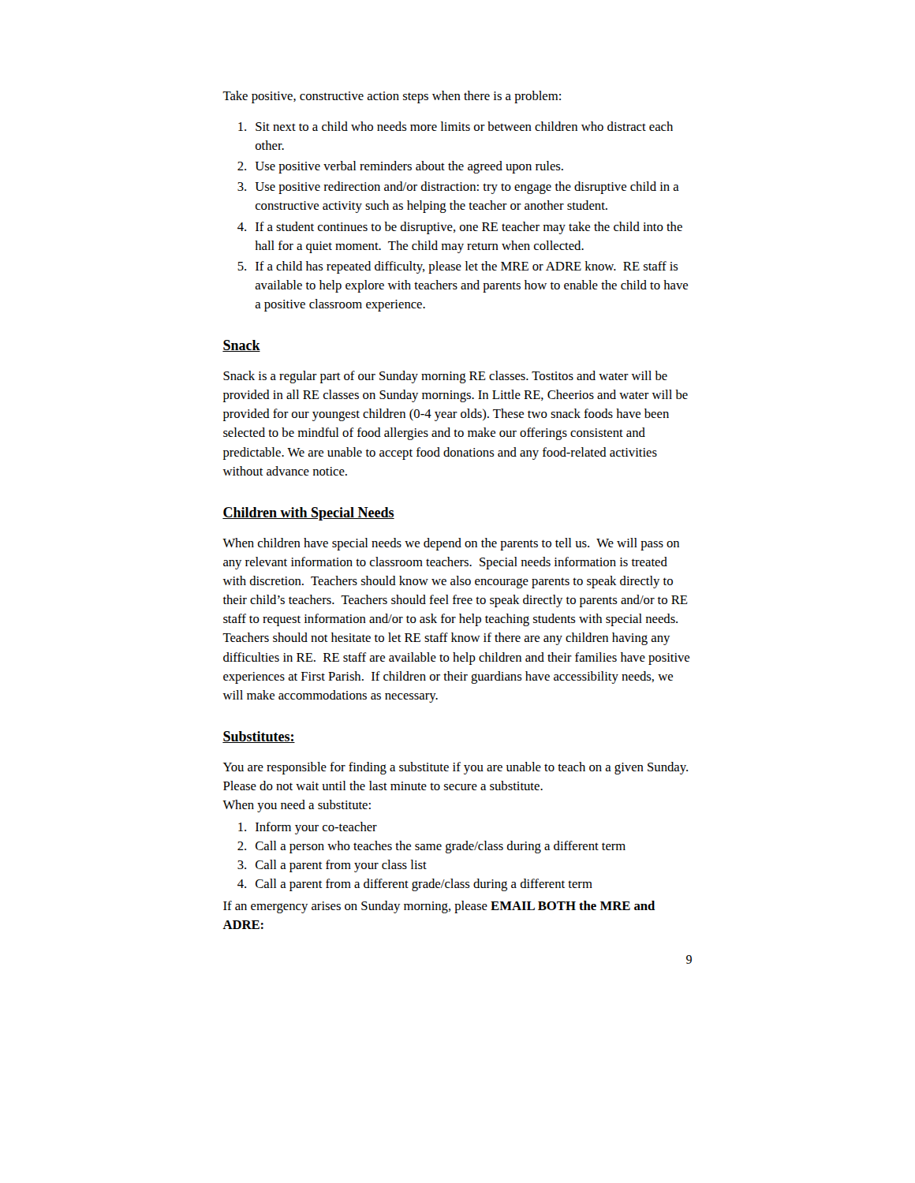Take positive, constructive action steps when there is a problem:
Sit next to a child who needs more limits or between children who distract each other.
Use positive verbal reminders about the agreed upon rules.
Use positive redirection and/or distraction: try to engage the disruptive child in a constructive activity such as helping the teacher or another student.
If a student continues to be disruptive, one RE teacher may take the child into the hall for a quiet moment. The child may return when collected.
If a child has repeated difficulty, please let the MRE or ADRE know. RE staff is available to help explore with teachers and parents how to enable the child to have a positive classroom experience.
Snack
Snack is a regular part of our Sunday morning RE classes. Tostitos and water will be provided in all RE classes on Sunday mornings. In Little RE, Cheerios and water will be provided for our youngest children (0-4 year olds). These two snack foods have been selected to be mindful of food allergies and to make our offerings consistent and predictable. We are unable to accept food donations and any food-related activities without advance notice.
Children with Special Needs
When children have special needs we depend on the parents to tell us. We will pass on any relevant information to classroom teachers. Special needs information is treated with discretion. Teachers should know we also encourage parents to speak directly to their child’s teachers. Teachers should feel free to speak directly to parents and/or to RE staff to request information and/or to ask for help teaching students with special needs. Teachers should not hesitate to let RE staff know if there are any children having any difficulties in RE. RE staff are available to help children and their families have positive experiences at First Parish. If children or their guardians have accessibility needs, we will make accommodations as necessary.
Substitutes:
You are responsible for finding a substitute if you are unable to teach on a given Sunday. Please do not wait until the last minute to secure a substitute.
When you need a substitute:
Inform your co-teacher
Call a person who teaches the same grade/class during a different term
Call a parent from your class list
Call a parent from a different grade/class during a different term
If an emergency arises on Sunday morning, please EMAIL BOTH the MRE and ADRE:
9